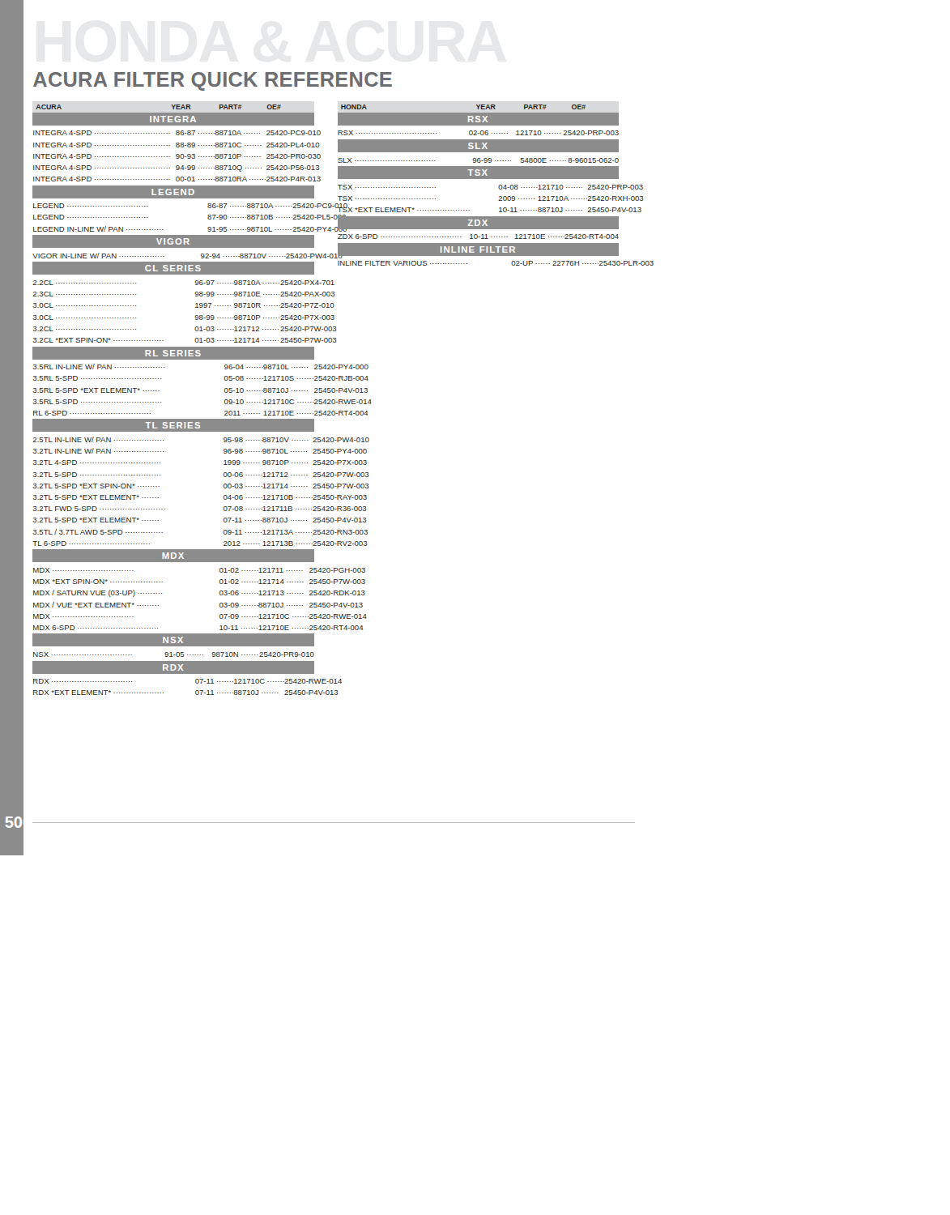HONDA & ACURA
506
HONDA & ACURA
ACURA FILTER QUICK REFERENCE
| ACURA | YEAR | PART# | OE# |
INTEGRA
| INTEGRA 4-SPD .............................. | 86-87 ....... | 88710A ............... | 25420-PC9-010 |
| INTEGRA 4-SPD .............................. | 88-89 ....... | 88710C ............... | 25420-PL4-010 |
| INTEGRA 4-SPD .............................. | 90-93 ....... | 88710P ............... | 25420-PR0-030 |
| INTEGRA 4-SPD .............................. | 94-99 ....... | 88710Q ............... | 25420-P56-013 |
| INTEGRA 4-SPD .............................. | 00-01 ....... | 88710RA ............ | 25420-P4R-013 |
LEGEND
| LEGEND ......................................... | 86-87 ....... | 88710A ............... | 25420-PC9-010 |
| LEGEND ......................................... | 87-90 ....... | 88710B ............... | 25420-PL5-000 |
| LEGEND IN-LINE W/ PAN ............... | 91-95 ....... | 98710L ................ | 25420-PY4-000 |
VIGOR
| VIGOR IN-LINE W/ PAN .................. | 92-94 ....... | 88710V ............... | 25420-PW4-010 |
CL SERIES
| 2.2CL .............................................. | 96-97 ....... | 98710A ............... | 25420-PX4-701 |
| 2.3CL .............................................. | 98-99 ....... | 98710E ............... | 25420-PAX-003 |
| 3.0CL .............................................. | 1997 ........ | 98710R .............. | 25420-P7Z-010 |
| 3.0CL .............................................. | 98-99 ....... | 98710P ............... | 25420-P7X-003 |
| 3.2CL .............................................. | 01-03 ....... | 121712 ............... | 25420-P7W-003 |
| 3.2CL *EXT SPIN-ON* .................... | 01-03 ....... | 121714 ............... | 25450-P7W-003 |
RL SERIES
| 3.5RL IN-LINE W/ PAN .................... | 96-04 ....... | 98710L ................ | 25420-PY4-000 |
| 3.5RL 5-SPD ................................... | 05-08 ....... | 121710S ............. | 25420-RJB-004 |
| 3.5RL 5-SPD *EXT ELEMENT* ....... | 05-10 ....... | 88710J ................ | 25450-P4V-013 |
| 3.5RL 5-SPD ................................... | 09-10 ....... | 121710C ............ | 25420-RWE-014 |
| RL 6-SPD ........................................ | 2011 ........ | 121710E ............. | 25420-RT4-004 |
TL SERIES
| 2.5TL IN-LINE W/ PAN .................... | 95-98 ....... | 88710V ............... | 25420-PW4-010 |
| 3.2TL IN-LINE W/ PAN .................... | 96-98 ....... | 98710L ................ | 25450-PY4-000 |
| 3.2TL 4-SPD ................................... | 1999 ........ | 98710P ............... | 25420-P7X-003 |
| 3.2TL 5-SPD ................................... | 00-06 ....... | 121712 ............... | 25420-P7W-003 |
| 3.2TL 5-SPD *EXT SPIN-ON* ......... | 00-03 ....... | 121714 ............... | 25450-P7W-003 |
| 3.2TL 5-SPD *EXT ELEMENT* ....... | 04-06 ....... | 121710B ............. | 25450-RAY-003 |
| 3.2TL FWD 5-SPD .......................... | 07-08 ....... | 121711B ............. | 25420-R36-003 |
| 3.2TL 5-SPD *EXT ELEMENT* ....... | 07-11 ....... | 88710J ................ | 25450-P4V-013 |
| 3.5TL / 3.7TL AWD 5-SPD ............... | 09-11 ....... | 121713A ............. | 25420-RN3-003 |
| TL 6-SPD ........................................ | 2012 ........ | 121713B ............. | 25420-RV2-003 |
MDX
| MDX ............................................... | 01-02 ....... | 121711 ............... | 25420-PGH-003 |
| MDX *EXT SPIN-ON* ..................... | 01-02 ....... | 121714 ............... | 25450-P7W-003 |
| MDX / SATURN VUE (03-UP) .......... | 03-06 ....... | 121713 ............... | 25420-RDK-013 |
| MDX / VUE *EXT ELEMENT* ......... | 03-09 ....... | 88710J ................ | 25450-P4V-013 |
| MDX ............................................... | 07-09 ....... | 121710C ............ | 25420-RWE-014 |
| MDX 6-SPD .................................... | 10-11 ....... | 121710E ............. | 25420-RT4-004 |
NSX
| NSX ................................................ | 91-05 ....... | 98710N .............. | 25420-PR9-010 |
RDX
| RDX ............................................... | 07-11 ....... | 121710C ............ | 25420-RWE-014 |
| RDX *EXT ELEMENT* .................... | 07-11 ....... | 88710J ................ | 25450-P4V-013 |
| HONDA | YEAR | PART# | OE# |
RSX
| RSX ................................................ | 02-06 ....... | 121710 ............... | 25420-PRP-003 |
SLX
| SLX ................................................ | 96-99 ....... | 54800E ............... | 8-96015-062-0 |
TSX
| TSX ................................................ | 04-08 ....... | 121710 ............... | 25420-PRP-003 |
| TSX ................................................ | 2009 ........ | 121710A ............. | 25420-RXH-003 |
| TSX *EXT ELEMENT* ..................... | 10-11 ....... | 88710J ................ | 25450-P4V-013 |
ZDX
| ZDX 6-SPD ..................................... | 10-11 ....... | 121710E ............. | 25420-RT4-004 |
INLINE FILTER
| INLINE FILTER VARIOUS ............... | 02-UP ...... | 22776H .............. | 25430-PLR-003 |